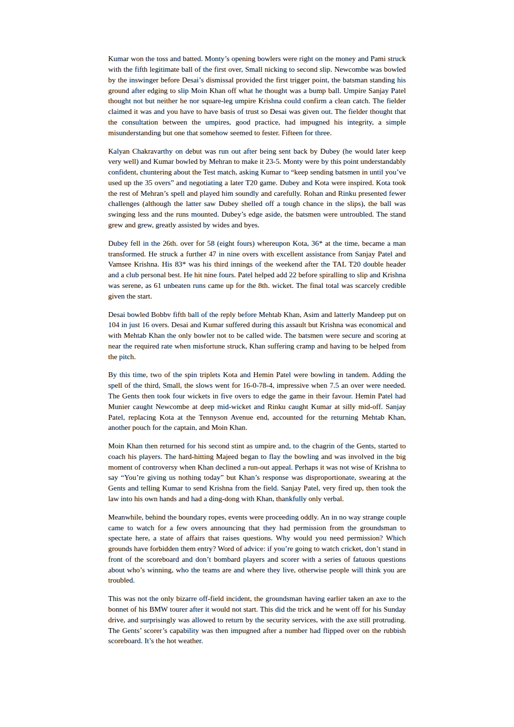Kumar won the toss and batted. Monty’s opening bowlers were right on the money and Pami struck with the fifth legitimate ball of the first over, Small nicking to second slip. Newcombe was bowled by the inswinger before Desai’s dismissal provided the first trigger point, the batsman standing his ground after edging to slip Moin Khan off what he thought was a bump ball. Umpire Sanjay Patel thought not but neither he nor square-leg umpire Krishna could confirm a clean catch. The fielder claimed it was and you have to have basis of trust so Desai was given out. The fielder thought that the consultation between the umpires, good practice, had impugned his integrity, a simple misunderstanding but one that somehow seemed to fester. Fifteen for three.
Kalyan Chakravarthy on debut was run out after being sent back by Dubey (he would later keep very well) and Kumar bowled by Mehran to make it 23-5. Monty were by this point understandably confident, chuntering about the Test match, asking Kumar to “keep sending batsmen in until you’ve used up the 35 overs” and negotiating a later T20 game. Dubey and Kota were inspired. Kota took the rest of Mehran’s spell and played him soundly and carefully. Rohan and Rinku presented fewer challenges (although the latter saw Dubey shelled off a tough chance in the slips), the ball was swinging less and the runs mounted. Dubey’s edge aside, the batsmen were untroubled. The stand grew and grew, greatly assisted by wides and byes.
Dubey fell in the 26th. over for 58 (eight fours) whereupon Kota, 36* at the time, became a man transformed. He struck a further 47 in nine overs with excellent assistance from Sanjay Patel and Vamsee Krishna. His 83* was his third innings of the weekend after the TAL T20 double header and a club personal best. He hit nine fours. Patel helped add 22 before spiralling to slip and Krishna was serene, as 61 unbeaten runs came up for the 8th. wicket. The final total was scarcely credible given the start.
Desai bowled Bobbv fifth ball of the reply before Mehtab Khan, Asim and latterly Mandeep put on 104 in just 16 overs. Desai and Kumar suffered during this assault but Krishna was economical and with Mehtab Khan the only bowler not to be called wide. The batsmen were secure and scoring at near the required rate when misfortune struck, Khan suffering cramp and having to be helped from the pitch.
By this time, two of the spin triplets Kota and Hemin Patel were bowling in tandem. Adding the spell of the third, Small, the slows went for 16-0-78-4, impressive when 7.5 an over were needed. The Gents then took four wickets in five overs to edge the game in their favour. Hemin Patel had Munier caught Newcombe at deep mid-wicket and Rinku caught Kumar at silly mid-off. Sanjay Patel, replacing Kota at the Tennyson Avenue end, accounted for the returning Mehtab Khan, another pouch for the captain, and Moin Khan.
Moin Khan then returned for his second stint as umpire and, to the chagrin of the Gents, started to coach his players. The hard-hitting Majeed began to flay the bowling and was involved in the big moment of controversy when Khan declined a run-out appeal. Perhaps it was not wise of Krishna to say “You’re giving us nothing today” but Khan’s response was disproportionate, swearing at the Gents and telling Kumar to send Krishna from the field. Sanjay Patel, very fired up, then took the law into his own hands and had a ding-dong with Khan, thankfully only verbal.
Meanwhile, behind the boundary ropes, events were proceeding oddly. An in no way strange couple came to watch for a few overs announcing that they had permission from the groundsman to spectate here, a state of affairs that raises questions. Why would you need permission? Which grounds have forbidden them entry? Word of advice: if you’re going to watch cricket, don’t stand in front of the scoreboard and don’t bombard players and scorer with a series of fatuous questions about who’s winning, who the teams are and where they live, otherwise people will think you are troubled.
This was not the only bizarre off-field incident, the groundsman having earlier taken an axe to the bonnet of his BMW tourer after it would not start. This did the trick and he went off for his Sunday drive, and surprisingly was allowed to return by the security services, with the axe still protruding. The Gents’ scorer’s capability was then impugned after a number had flipped over on the rubbish scoreboard. It’s the hot weather.